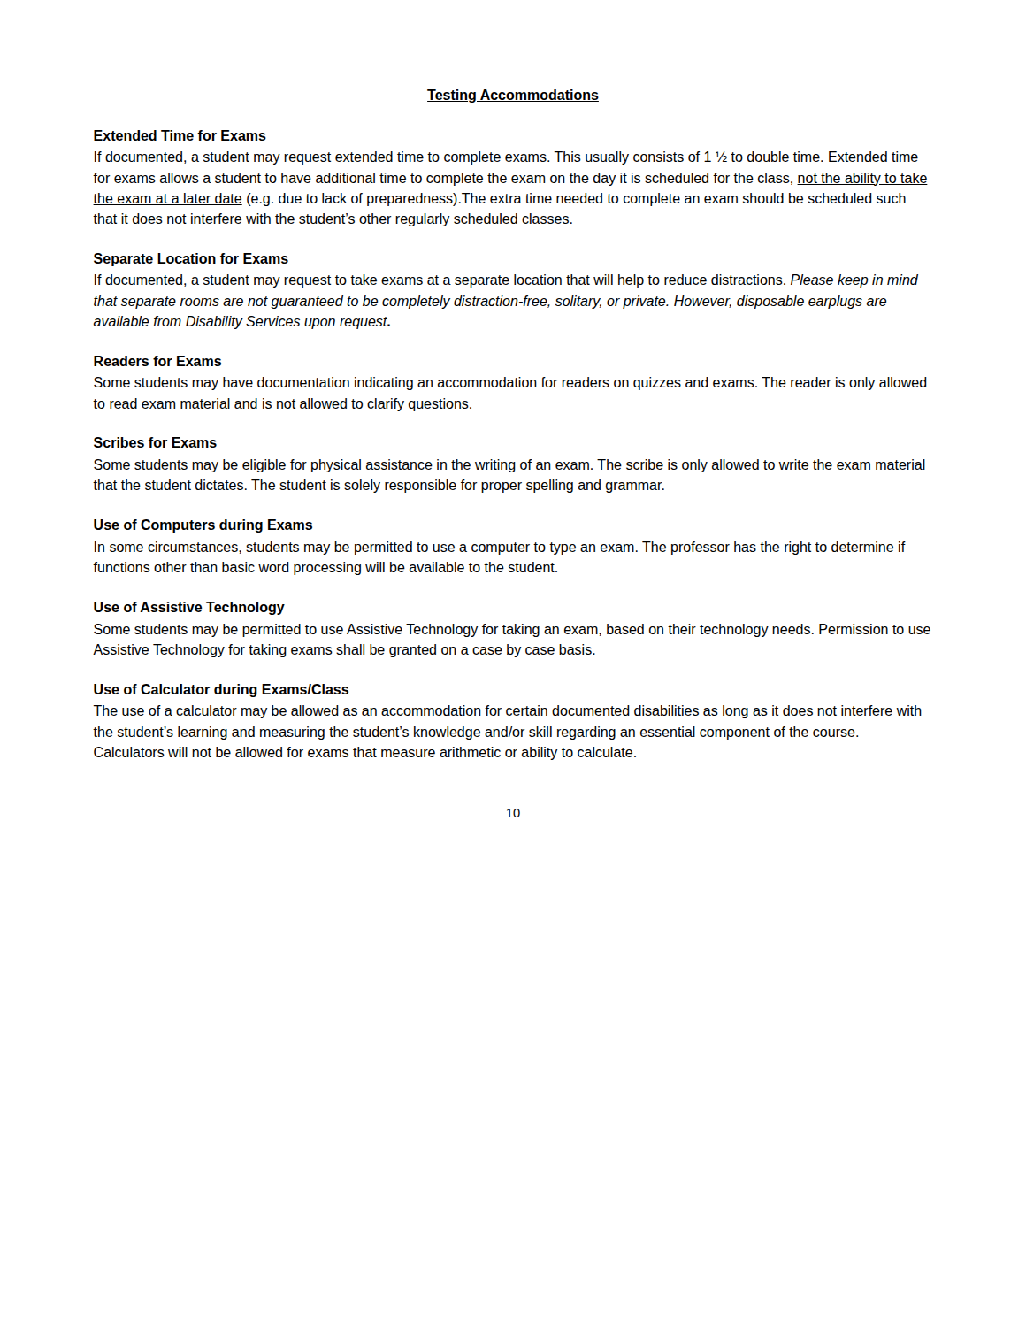Testing Accommodations
Extended Time for Exams
If documented, a student may request extended time to complete exams. This usually consists of 1 ½ to double time. Extended time for exams allows a student to have additional time to complete the exam on the day it is scheduled for the class, not the ability to take the exam at a later date (e.g. due to lack of preparedness).The extra time needed to complete an exam should be scheduled such that it does not interfere with the student’s other regularly scheduled classes.
Separate Location for Exams
If documented, a student may request to take exams at a separate location that will help to reduce distractions. Please keep in mind that separate rooms are not guaranteed to be completely distraction-free, solitary, or private. However, disposable earplugs are available from Disability Services upon request.
Readers for Exams
Some students may have documentation indicating an accommodation for readers on quizzes and exams. The reader is only allowed to read exam material and is not allowed to clarify questions.
Scribes for Exams
Some students may be eligible for physical assistance in the writing of an exam. The scribe is only allowed to write the exam material that the student dictates. The student is solely responsible for proper spelling and grammar.
Use of Computers during Exams
In some circumstances, students may be permitted to use a computer to type an exam. The professor has the right to determine if functions other than basic word processing will be available to the student.
Use of Assistive Technology
Some students may be permitted to use Assistive Technology for taking an exam, based on their technology needs. Permission to use Assistive Technology for taking exams shall be granted on a case by case basis.
Use of Calculator during Exams/Class
The use of a calculator may be allowed as an accommodation for certain documented disabilities as long as it does not interfere with the student’s learning and measuring the student’s knowledge and/or skill regarding an essential component of the course. Calculators will not be allowed for exams that measure arithmetic or ability to calculate.
10